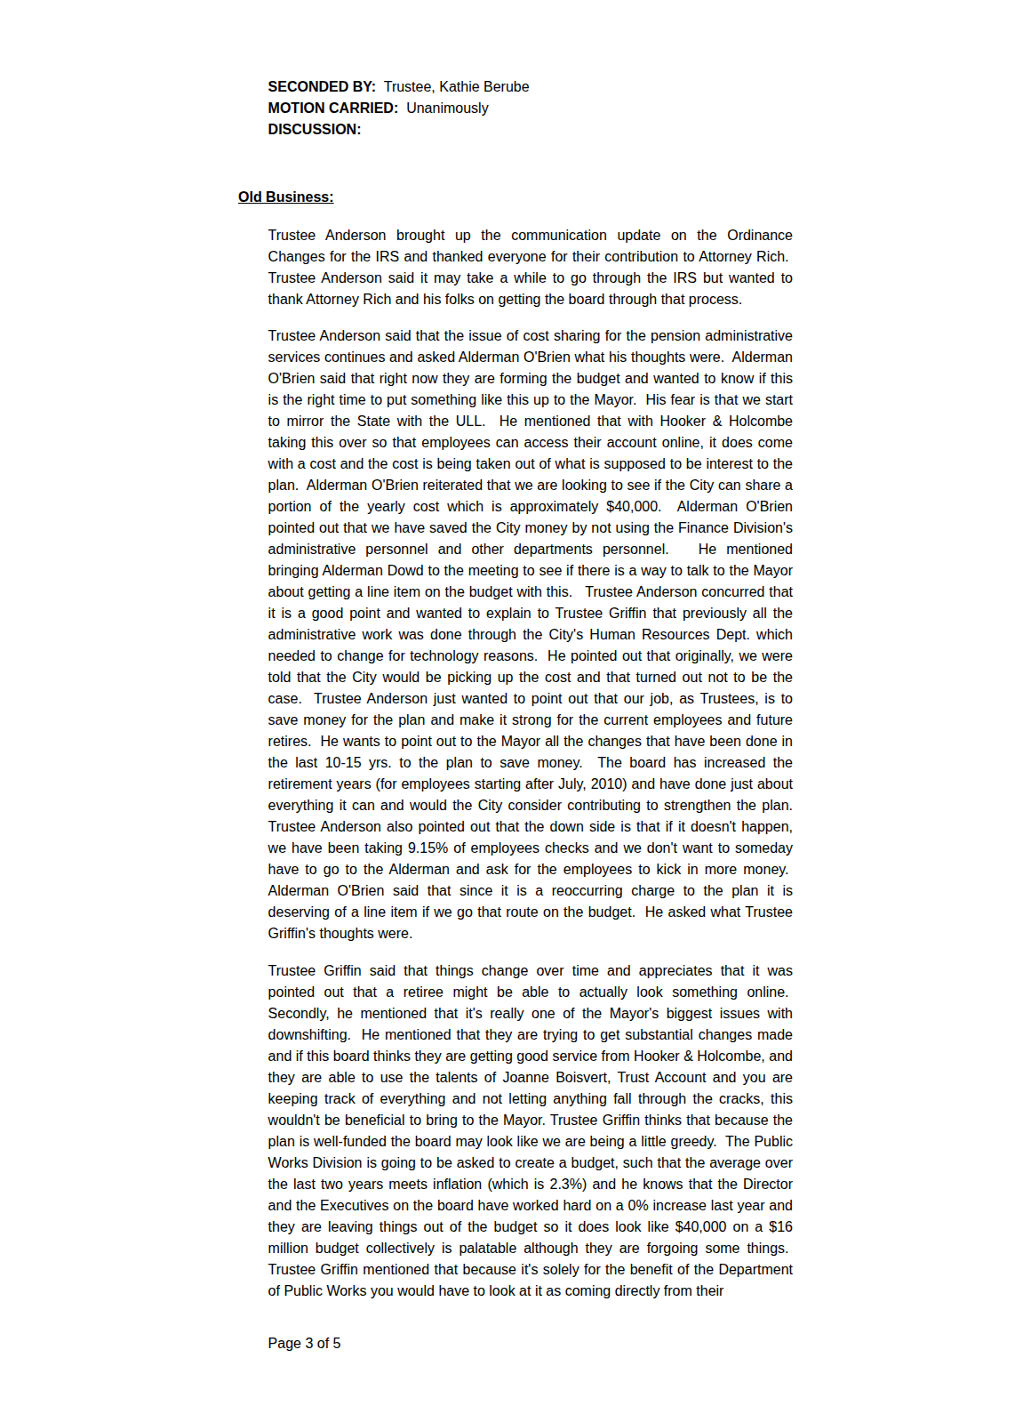SECONDED BY: Trustee, Kathie Berube
MOTION CARRIED: Unanimously
DISCUSSION:
Old Business:
Trustee Anderson brought up the communication update on the Ordinance Changes for the IRS and thanked everyone for their contribution to Attorney Rich. Trustee Anderson said it may take a while to go through the IRS but wanted to thank Attorney Rich and his folks on getting the board through that process.
Trustee Anderson said that the issue of cost sharing for the pension administrative services continues and asked Alderman O'Brien what his thoughts were. Alderman O'Brien said that right now they are forming the budget and wanted to know if this is the right time to put something like this up to the Mayor. His fear is that we start to mirror the State with the ULL. He mentioned that with Hooker & Holcombe taking this over so that employees can access their account online, it does come with a cost and the cost is being taken out of what is supposed to be interest to the plan. Alderman O'Brien reiterated that we are looking to see if the City can share a portion of the yearly cost which is approximately $40,000. Alderman O'Brien pointed out that we have saved the City money by not using the Finance Division's administrative personnel and other departments personnel. He mentioned bringing Alderman Dowd to the meeting to see if there is a way to talk to the Mayor about getting a line item on the budget with this. Trustee Anderson concurred that it is a good point and wanted to explain to Trustee Griffin that previously all the administrative work was done through the City's Human Resources Dept. which needed to change for technology reasons. He pointed out that originally, we were told that the City would be picking up the cost and that turned out not to be the case. Trustee Anderson just wanted to point out that our job, as Trustees, is to save money for the plan and make it strong for the current employees and future retires. He wants to point out to the Mayor all the changes that have been done in the last 10-15 yrs. to the plan to save money. The board has increased the retirement years (for employees starting after July, 2010) and have done just about everything it can and would the City consider contributing to strengthen the plan. Trustee Anderson also pointed out that the down side is that if it doesn't happen, we have been taking 9.15% of employees checks and we don't want to someday have to go to the Alderman and ask for the employees to kick in more money. Alderman O'Brien said that since it is a reoccurring charge to the plan it is deserving of a line item if we go that route on the budget. He asked what Trustee Griffin's thoughts were.
Trustee Griffin said that things change over time and appreciates that it was pointed out that a retiree might be able to actually look something online. Secondly, he mentioned that it's really one of the Mayor's biggest issues with downshifting. He mentioned that they are trying to get substantial changes made and if this board thinks they are getting good service from Hooker & Holcombe, and they are able to use the talents of Joanne Boisvert, Trust Account and you are keeping track of everything and not letting anything fall through the cracks, this wouldn't be beneficial to bring to the Mayor. Trustee Griffin thinks that because the plan is well-funded the board may look like we are being a little greedy. The Public Works Division is going to be asked to create a budget, such that the average over the last two years meets inflation (which is 2.3%) and he knows that the Director and the Executives on the board have worked hard on a 0% increase last year and they are leaving things out of the budget so it does look like $40,000 on a $16 million budget collectively is palatable although they are forgoing some things. Trustee Griffin mentioned that because it's solely for the benefit of the Department of Public Works you would have to look at it as coming directly from their
Page 3 of 5